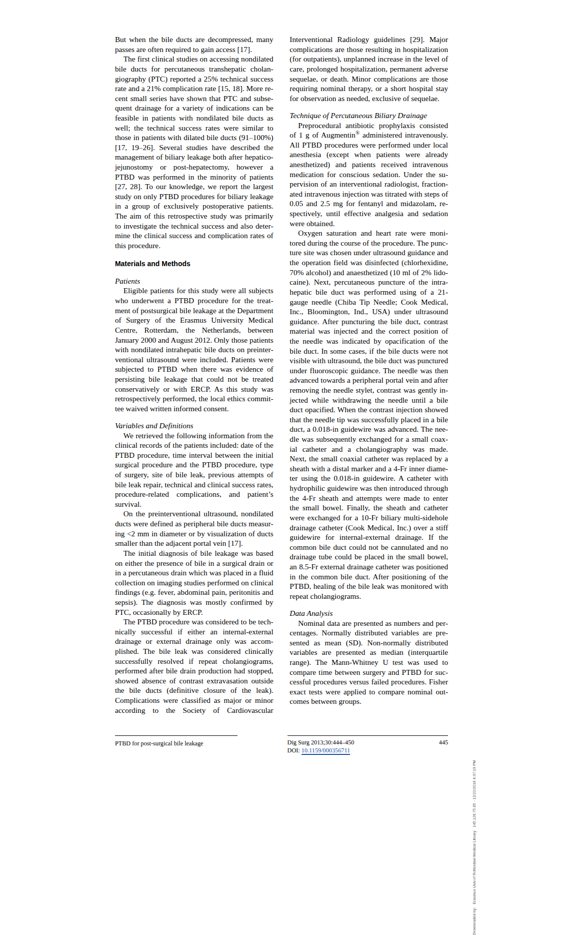But when the bile ducts are decompressed, many passes are often required to gain access [17].
The first clinical studies on accessing nondilated bile ducts for percutaneous transhepatic cholangiography (PTC) reported a 25% technical success rate and a 21% complication rate [15, 18]. More recent small series have shown that PTC and subsequent drainage for a variety of indications can be feasible in patients with nondilated bile ducts as well; the technical success rates were similar to those in patients with dilated bile ducts (91–100%) [17, 19–26]. Several studies have described the management of biliary leakage both after hepaticojejunostomy or post-hepatectomy, however a PTBD was performed in the minority of patients [27, 28]. To our knowledge, we report the largest study on only PTBD procedures for biliary leakage in a group of exclusively postoperative patients. The aim of this retrospective study was primarily to investigate the technical success and also determine the clinical success and complication rates of this procedure.
Materials and Methods
Patients
Eligible patients for this study were all subjects who underwent a PTBD procedure for the treatment of postsurgical bile leakage at the Department of Surgery of the Erasmus University Medical Centre, Rotterdam, the Netherlands, between January 2000 and August 2012. Only those patients with nondilated intrahepatic bile ducts on preinterventional ultrasound were included. Patients were subjected to PTBD when there was evidence of persisting bile leakage that could not be treated conservatively or with ERCP. As this study was retrospectively performed, the local ethics committee waived written informed consent.
Variables and Definitions
We retrieved the following information from the clinical records of the patients included: date of the PTBD procedure, time interval between the initial surgical procedure and the PTBD procedure, type of surgery, site of bile leak, previous attempts of bile leak repair, technical and clinical success rates, procedure-related complications, and patient’s survival.
On the preinterventional ultrasound, nondilated ducts were defined as peripheral bile ducts measuring <2 mm in diameter or by visualization of ducts smaller than the adjacent portal vein [17].
The initial diagnosis of bile leakage was based on either the presence of bile in a surgical drain or in a percutaneous drain which was placed in a fluid collection on imaging studies performed on clinical findings (e.g. fever, abdominal pain, peritonitis and sepsis). The diagnosis was mostly confirmed by PTC, occasionally by ERCP.
The PTBD procedure was considered to be technically successful if either an internal-external drainage or external drainage only was accomplished. The bile leak was considered clinically successfully resolved if repeat cholangiograms, performed after bile drain production had stopped, showed absence of contrast extravasation outside the bile ducts (definitive closure of the leak). Complications were classified as major or minor according to the Society of Cardiovascular Interventional Radiology guidelines [29]. Major complications are those resulting in hospitalization (for outpatients), unplanned increase in the level of care, prolonged hospitalization, permanent adverse sequelae, or death. Minor complications are those requiring nominal therapy, or a short hospital stay for observation as needed, exclusive of sequelae.
Technique of Percutaneous Biliary Drainage
Preprocedural antibiotic prophylaxis consisted of 1 g of Augmentin® administered intravenously. All PTBD procedures were performed under local anesthesia (except when patients were already anesthetized) and patients received intravenous medication for conscious sedation. Under the supervision of an interventional radiologist, fractionated intravenous injection was titrated with steps of 0.05 and 2.5 mg for fentanyl and midazolam, respectively, until effective analgesia and sedation were obtained.
Oxygen saturation and heart rate were monitored during the course of the procedure. The puncture site was chosen under ultrasound guidance and the operation field was disinfected (chlorhexidine, 70% alcohol) and anaesthetized (10 ml of 2% lidocaine). Next, percutaneous puncture of the intrahepatic bile duct was performed using of a 21-gauge needle (Chiba Tip Needle; Cook Medical, Inc., Bloomington, Ind., USA) under ultrasound guidance. After puncturing the bile duct, contrast material was injected and the correct position of the needle was indicated by opacification of the bile duct. In some cases, if the bile ducts were not visible with ultrasound, the bile duct was punctured under fluoroscopic guidance. The needle was then advanced towards a peripheral portal vein and after removing the needle stylet, contrast was gently injected while withdrawing the needle until a bile duct opacified. When the contrast injection showed that the needle tip was successfully placed in a bile duct, a 0.018-in guidewire was advanced. The needle was subsequently exchanged for a small coaxial catheter and a cholangiography was made. Next, the small coaxial catheter was replaced by a sheath with a distal marker and a 4-Fr inner diameter using the 0.018-in guidewire. A catheter with hydrophilic guidewire was then introduced through the 4-Fr sheath and attempts were made to enter the small bowel. Finally, the sheath and catheter were exchanged for a 10-Fr biliary multi-sidehole drainage catheter (Cook Medical, Inc.) over a stiff guidewire for internal-external drainage. If the common bile duct could not be cannulated and no drainage tube could be placed in the small bowel, an 8.5-Fr external drainage catheter was positioned in the common bile duct. After positioning of the PTBD, healing of the bile leak was monitored with repeat cholangiograms.
Data Analysis
Nominal data are presented as numbers and percentages. Normally distributed variables are presented as mean (SD). Non-normally distributed variables are presented as median (interquartile range). The Mann-Whitney U test was used to compare time between surgery and PTBD for successful procedures versus failed procedures. Fisher exact tests were applied to compare nominal outcomes between groups.
PTBD for post-surgical bile leakage
Dig Surg 2013;30:444–450
DOI: 10.1159/000356711 445
Downloaded by: Erasmus Univ.of Rotterdam Medical Library 145.126.75.65 - 12/22/2016 4:37:19 PM